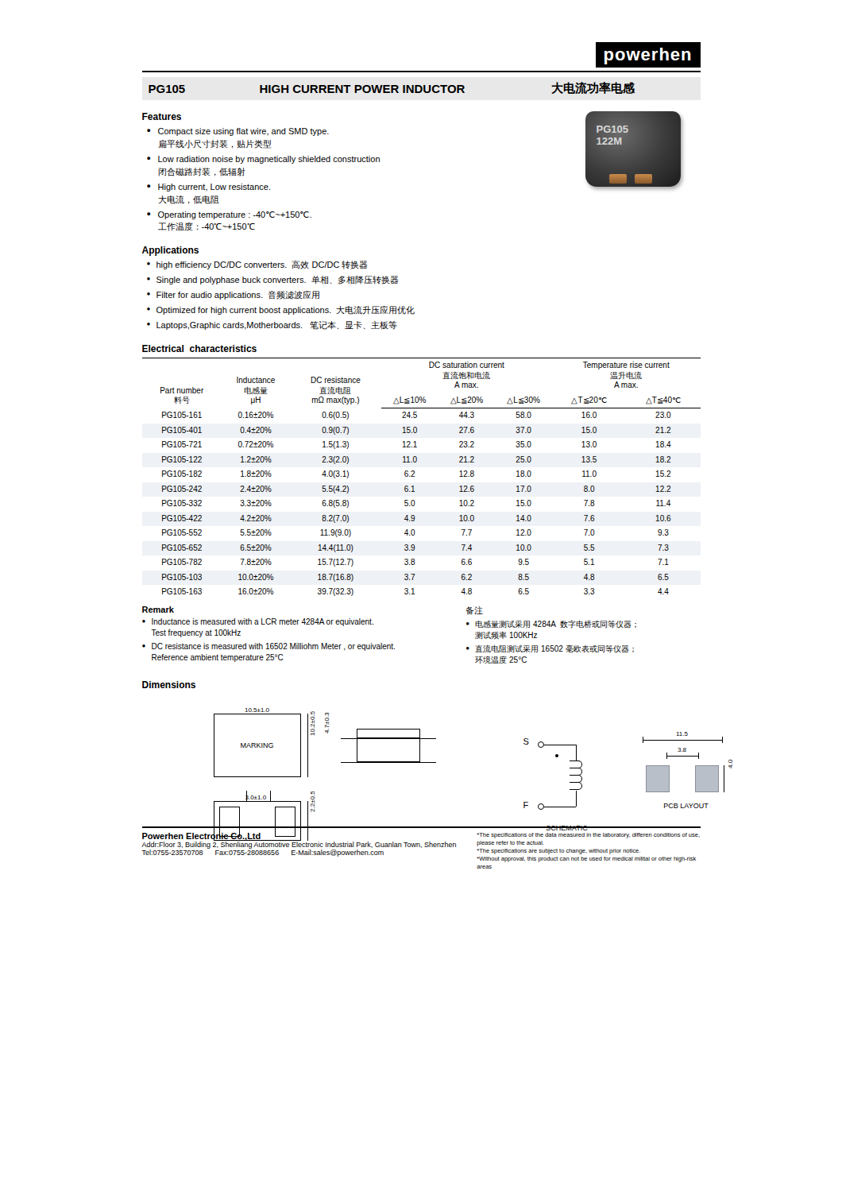powerhen
PG105 HIGH CURRENT POWER INDUCTOR 大电流功率电感
PG105
122M
Features
Compact size using flat wire, and SMD type.
扁平线小尺寸封装，贴片类型
Low radiation noise by magnetically shielded construction
闭合磁路封装，低辐射
High current, Low resistance.
大电流，低电阻
Operating temperature : -40℃~+150℃.
工作温度：-40℃~+150℃
Applications
high efficiency DC/DC converters. 高效 DC/DC 转换器
Single and polyphase buck converters. 单相、多相降压转换器
Filter for audio applications. 音频滤波应用
Optimized for high current boost applications. 大电流升压应用优化
Laptops,Graphic cards,Motherboards. 笔记本、显卡、主板等
Electrical characteristics
| Part number 料号 | Inductance 电感量 μH | DC resistance 直流电阻 mΩ max(typ.) | DC saturation current 直流饱和电流 A max. | Temperature rise current 温升电流 A max. |
| --- | --- | --- | --- | --- |
| △L≦10% | △L≦20% | △L≦30% | △T≦20℃ | △T≦40℃ |
| PG105-161 | 0.16±20% | 0.6(0.5) | 24.5 | 44.3 | 58.0 | 16.0 | 23.0 |
| PG105-401 | 0.4±20% | 0.9(0.7) | 15.0 | 27.6 | 37.0 | 15.0 | 21.2 |
| PG105-721 | 0.72±20% | 1.5(1.3) | 12.1 | 23.2 | 35.0 | 13.0 | 18.4 |
| PG105-122 | 1.2±20% | 2.3(2.0) | 11.0 | 21.2 | 25.0 | 13.5 | 18.2 |
| PG105-182 | 1.8±20% | 4.0(3.1) | 6.2 | 12.8 | 18.0 | 11.0 | 15.2 |
| PG105-242 | 2.4±20% | 5.5(4.2) | 6.1 | 12.6 | 17.0 | 8.0 | 12.2 |
| PG105-332 | 3.3±20% | 6.8(5.8) | 5.0 | 10.2 | 15.0 | 7.8 | 11.4 |
| PG105-422 | 4.2±20% | 8.2(7.0) | 4.9 | 10.0 | 14.0 | 7.6 | 10.6 |
| PG105-552 | 5.5±20% | 11.9(9.0) | 4.0 | 7.7 | 12.0 | 7.0 | 9.3 |
| PG105-652 | 6.5±20% | 14.4(11.0) | 3.9 | 7.4 | 10.0 | 5.5 | 7.3 |
| PG105-782 | 7.8±20% | 15.7(12.7) | 3.8 | 6.6 | 9.5 | 5.1 | 7.1 |
| PG105-103 | 10.0±20% | 18.7(16.8) | 3.7 | 6.2 | 8.5 | 4.8 | 6.5 |
| PG105-163 | 16.0±20% | 39.7(32.3) | 3.1 | 4.8 | 6.5 | 3.3 | 4.4 |
Remark
Inductance is measured with a LCR meter 4284A or equivalent.
Test frequency at 100kHz
DC resistance is measured with 16502 Milliohm Meter , or equivalent.
Reference ambient temperature 25°C
备注
电感量测试采用 4284A 数字电桥或同等仪器；
测试频率 100KHz
直流电阻测试采用 16502 毫欧表或同等仪器；
环境温度 25°C
Dimensions
10.5±1.0
MARKING
10.2±0.5
4.7±0.3
3.0±1.0
2.2±0.5
S
F
SCHEMATIC
11.5
3.8
4.0
PCB LAYOUT
Powerhen Electronic Co.,Ltd
Addr:Floor 3, Building 2, Shenliang Automotive Electronic Industrial Park, Guanlan Town, Shenzhen
Tel:0755-23570708 Fax:0755-28088656 E-Mail:sales@powerhen.com
*The specifications of the data measured in the laboratory, differen conditions of use, please refer to the actual.
*The specifications are subject to change, without prior notice.
*Without approval, this product can not be used for medical militai or other high-risk areas